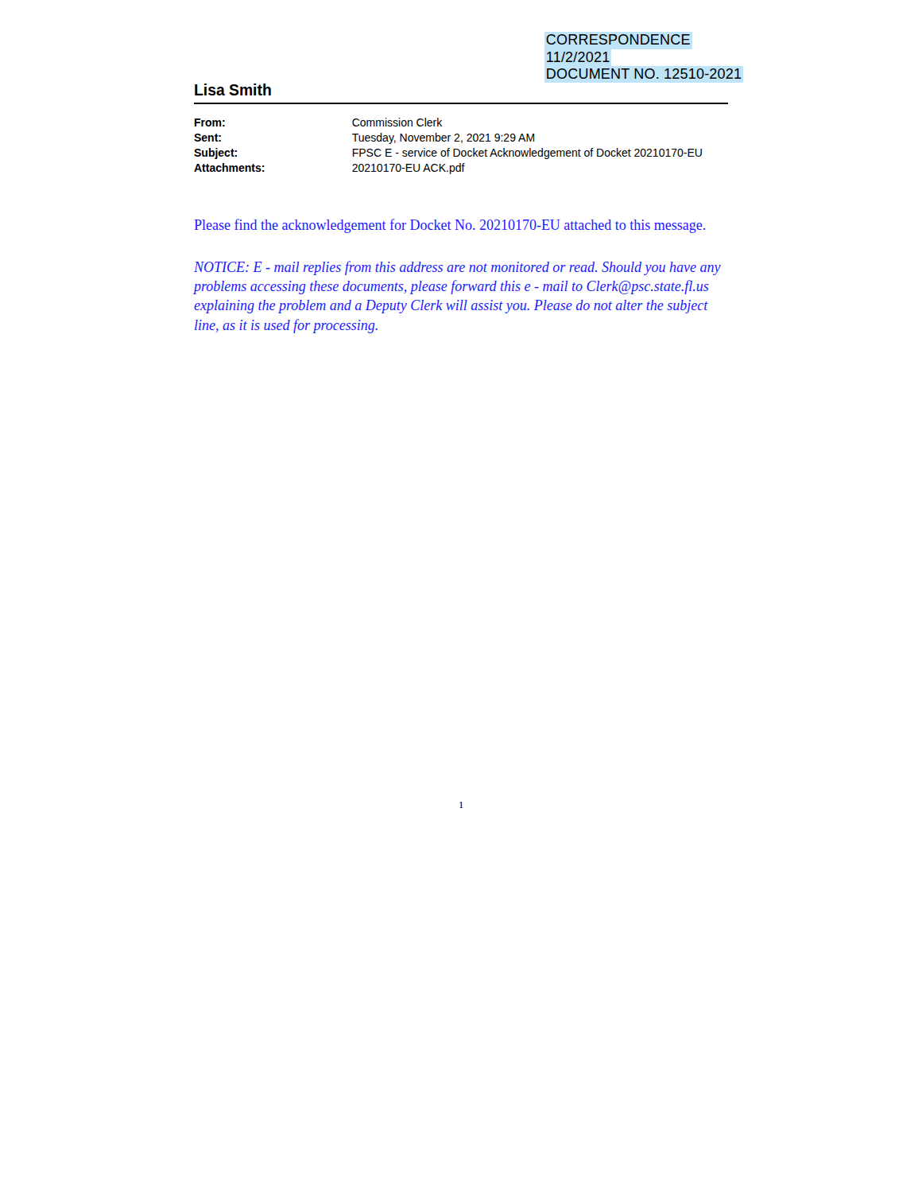CORRESPONDENCE
11/2/2021
DOCUMENT NO. 12510-2021
Lisa Smith
| From: | Commission Clerk |
| Sent: | Tuesday, November 2, 2021 9:29 AM |
| Subject: | FPSC E - service of Docket Acknowledgement of Docket 20210170-EU |
| Attachments: | 20210170-EU ACK.pdf |
Please find the acknowledgement for Docket No. 20210170-EU attached to this message.
NOTICE: E - mail replies from this address are not monitored or read. Should you have any problems accessing these documents, please forward this e - mail to Clerk@psc.state.fl.us explaining the problem and a Deputy Clerk will assist you. Please do not alter the subject line, as it is used for processing.
1